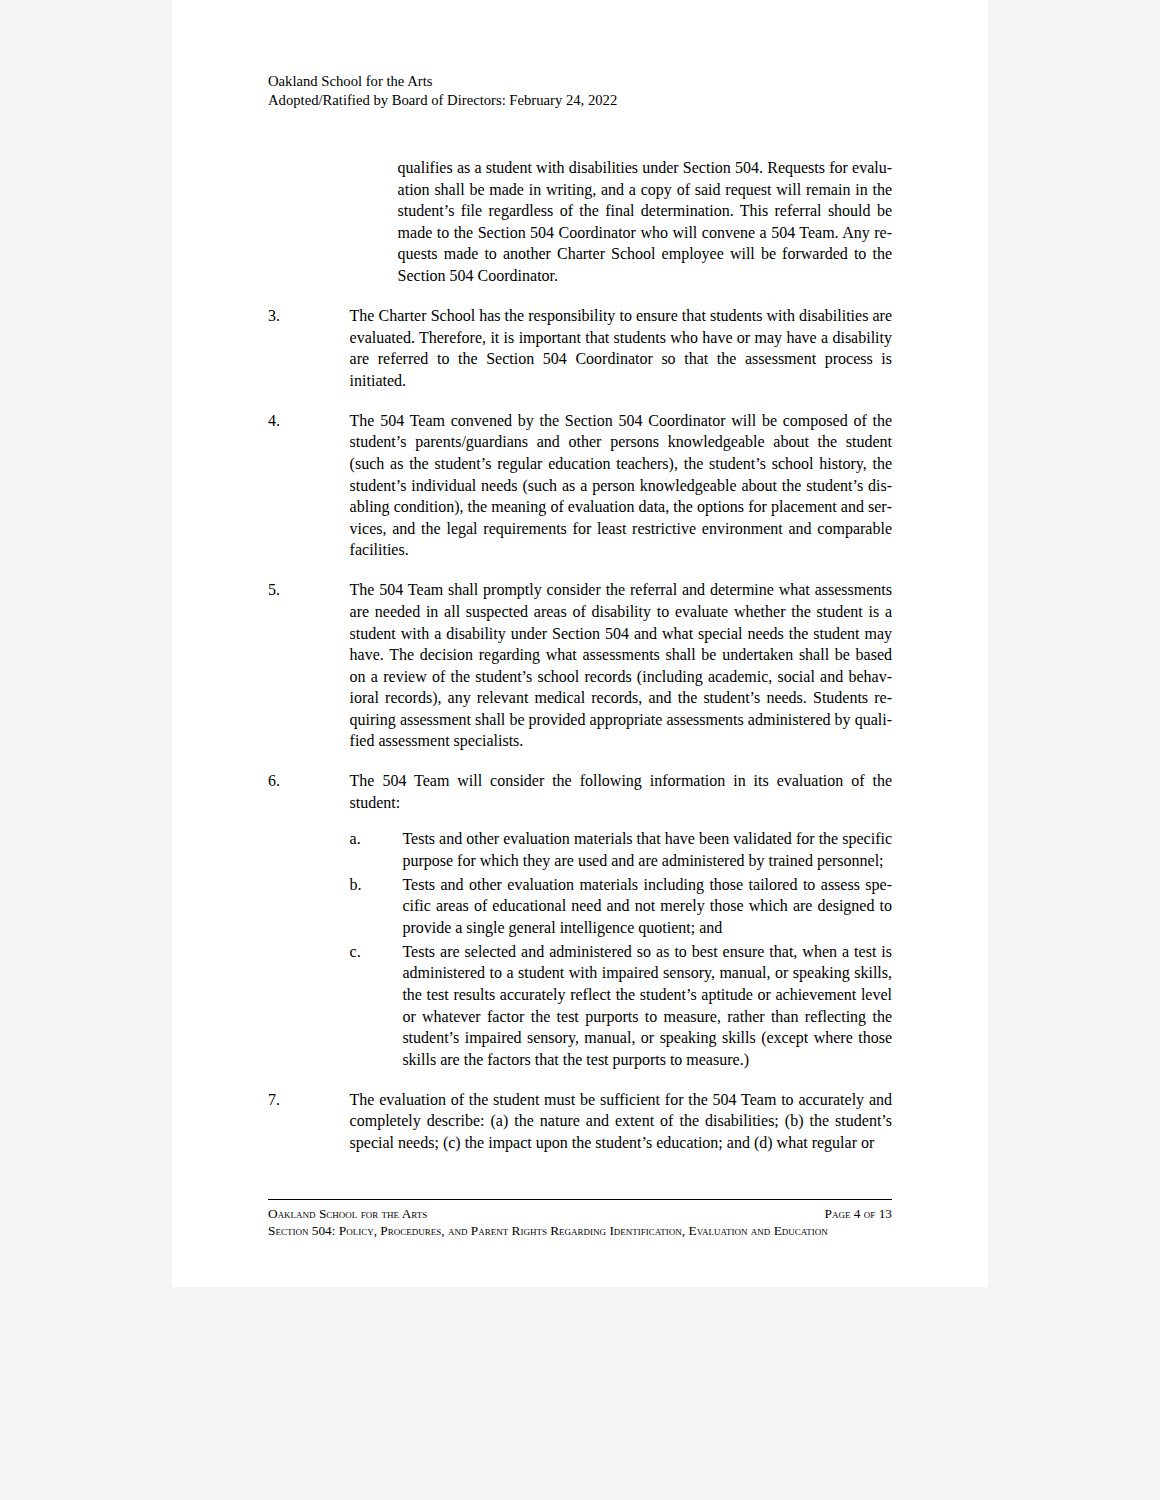Oakland School for the Arts
Adopted/Ratified by Board of Directors: February 24, 2022
qualifies as a student with disabilities under Section 504. Requests for evaluation shall be made in writing, and a copy of said request will remain in the student’s file regardless of the final determination. This referral should be made to the Section 504 Coordinator who will convene a 504 Team. Any requests made to another Charter School employee will be forwarded to the Section 504 Coordinator.
3. The Charter School has the responsibility to ensure that students with disabilities are evaluated. Therefore, it is important that students who have or may have a disability are referred to the Section 504 Coordinator so that the assessment process is initiated.
4. The 504 Team convened by the Section 504 Coordinator will be composed of the student’s parents/guardians and other persons knowledgeable about the student (such as the student’s regular education teachers), the student’s school history, the student’s individual needs (such as a person knowledgeable about the student’s disabling condition), the meaning of evaluation data, the options for placement and services, and the legal requirements for least restrictive environment and comparable facilities.
5. The 504 Team shall promptly consider the referral and determine what assessments are needed in all suspected areas of disability to evaluate whether the student is a student with a disability under Section 504 and what special needs the student may have. The decision regarding what assessments shall be undertaken shall be based on a review of the student’s school records (including academic, social and behavioral records), any relevant medical records, and the student’s needs. Students requiring assessment shall be provided appropriate assessments administered by qualified assessment specialists.
6. The 504 Team will consider the following information in its evaluation of the student:
a. Tests and other evaluation materials that have been validated for the specific purpose for which they are used and are administered by trained personnel;
b. Tests and other evaluation materials including those tailored to assess specific areas of educational need and not merely those which are designed to provide a single general intelligence quotient; and
c. Tests are selected and administered so as to best ensure that, when a test is administered to a student with impaired sensory, manual, or speaking skills, the test results accurately reflect the student’s aptitude or achievement level or whatever factor the test purports to measure, rather than reflecting the student’s impaired sensory, manual, or speaking skills (except where those skills are the factors that the test purports to measure.)
7. The evaluation of the student must be sufficient for the 504 Team to accurately and completely describe: (a) the nature and extent of the disabilities; (b) the student’s special needs; (c) the impact upon the student’s education; and (d) what regular or
Page 4 of 13 Oakland School for the Arts
Section 504: Policy, Procedures, and Parent Rights Regarding Identification, Evaluation and Education